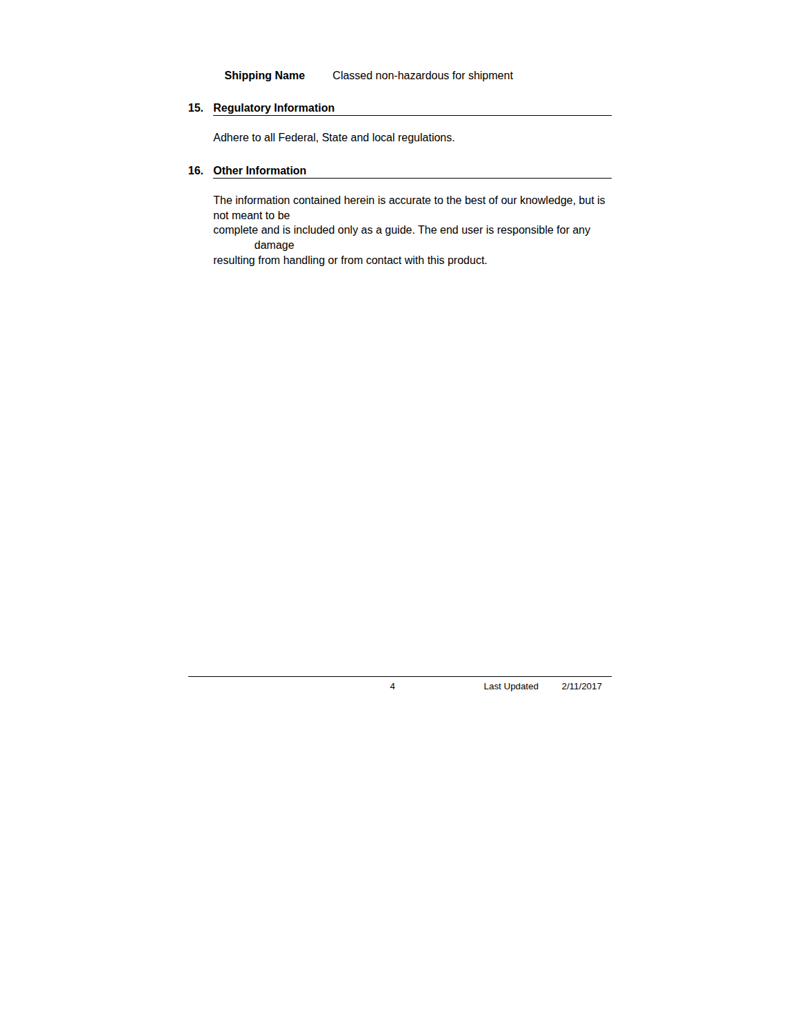Shipping Name Classed non-hazardous for shipment
15. Regulatory Information
Adhere to all Federal, State and local regulations.
16. Other Information
The information contained herein is accurate to the best of our knowledge, but is not meant to be complete and is included only as a guide. The end user is responsible for any damage resulting from handling or from contact with this product.
4 Last Updated2/11/2017